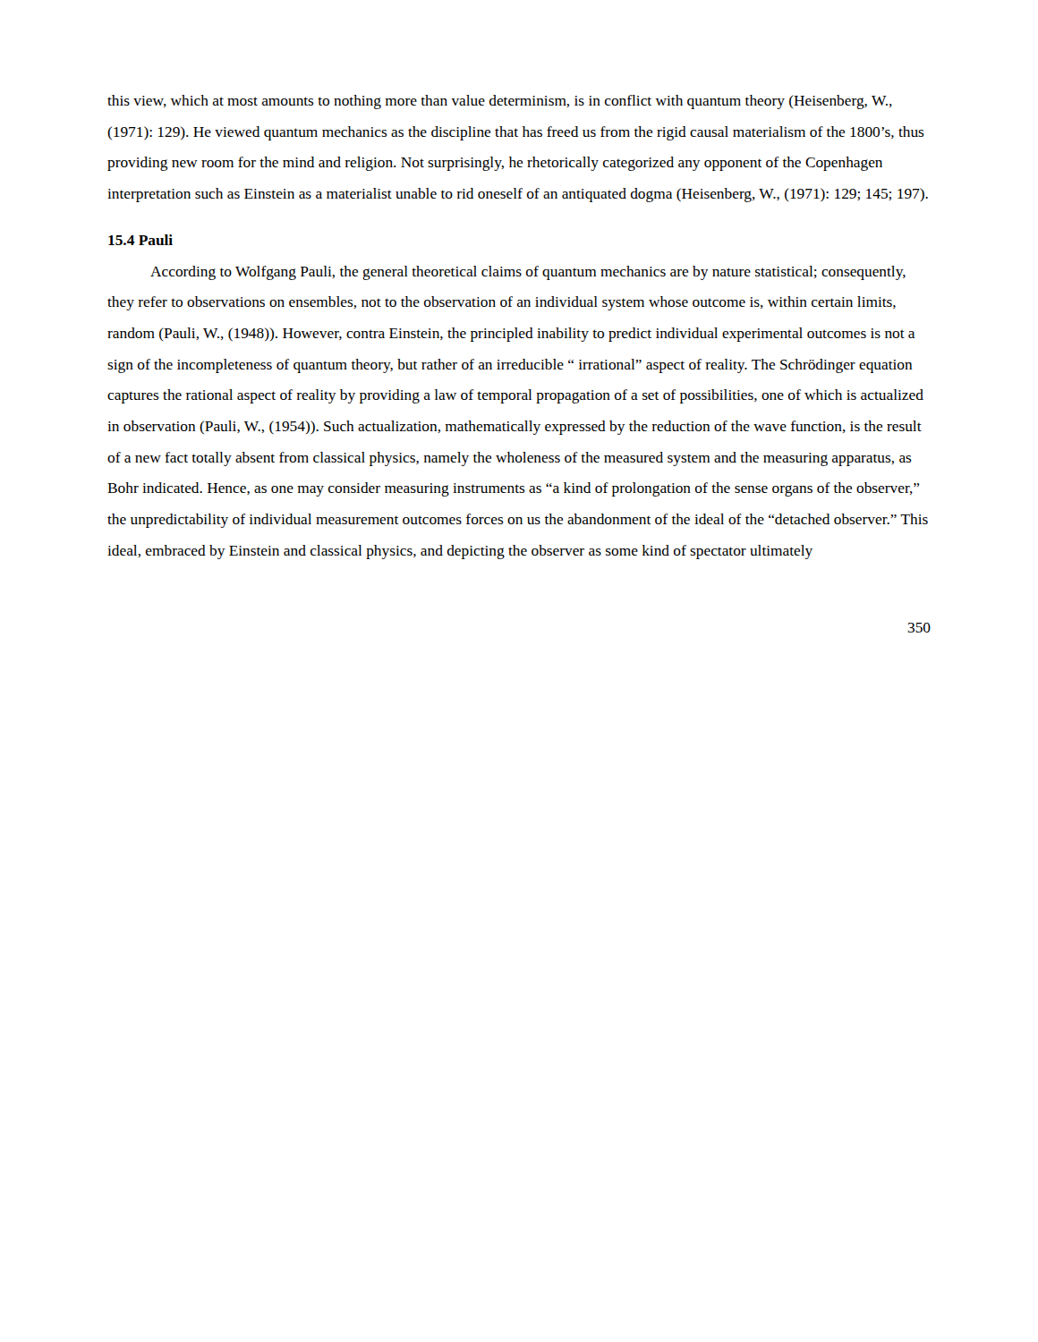this view, which at most amounts to nothing more than value determinism, is in conflict with quantum theory (Heisenberg, W., (1971): 129). He viewed quantum mechanics as the discipline that has freed us from the rigid causal materialism of the 1800’s, thus providing new room for the mind and religion. Not surprisingly, he rhetorically categorized any opponent of the Copenhagen interpretation such as Einstein as a materialist unable to rid oneself of an antiquated dogma (Heisenberg, W., (1971): 129; 145; 197).
15.4 Pauli
According to Wolfgang Pauli, the general theoretical claims of quantum mechanics are by nature statistical; consequently, they refer to observations on ensembles, not to the observation of an individual system whose outcome is, within certain limits, random (Pauli, W., (1948)). However, contra Einstein, the principled inability to predict individual experimental outcomes is not a sign of the incompleteness of quantum theory, but rather of an irreducible “ irrational” aspect of reality. The Schrödinger equation captures the rational aspect of reality by providing a law of temporal propagation of a set of possibilities, one of which is actualized in observation (Pauli, W., (1954)). Such actualization, mathematically expressed by the reduction of the wave function, is the result of a new fact totally absent from classical physics, namely the wholeness of the measured system and the measuring apparatus, as Bohr indicated. Hence, as one may consider measuring instruments as “a kind of prolongation of the sense organs of the observer,” the unpredictability of individual measurement outcomes forces on us the abandonment of the ideal of the “detached observer.” This ideal, embraced by Einstein and classical physics, and depicting the observer as some kind of spectator ultimately
350